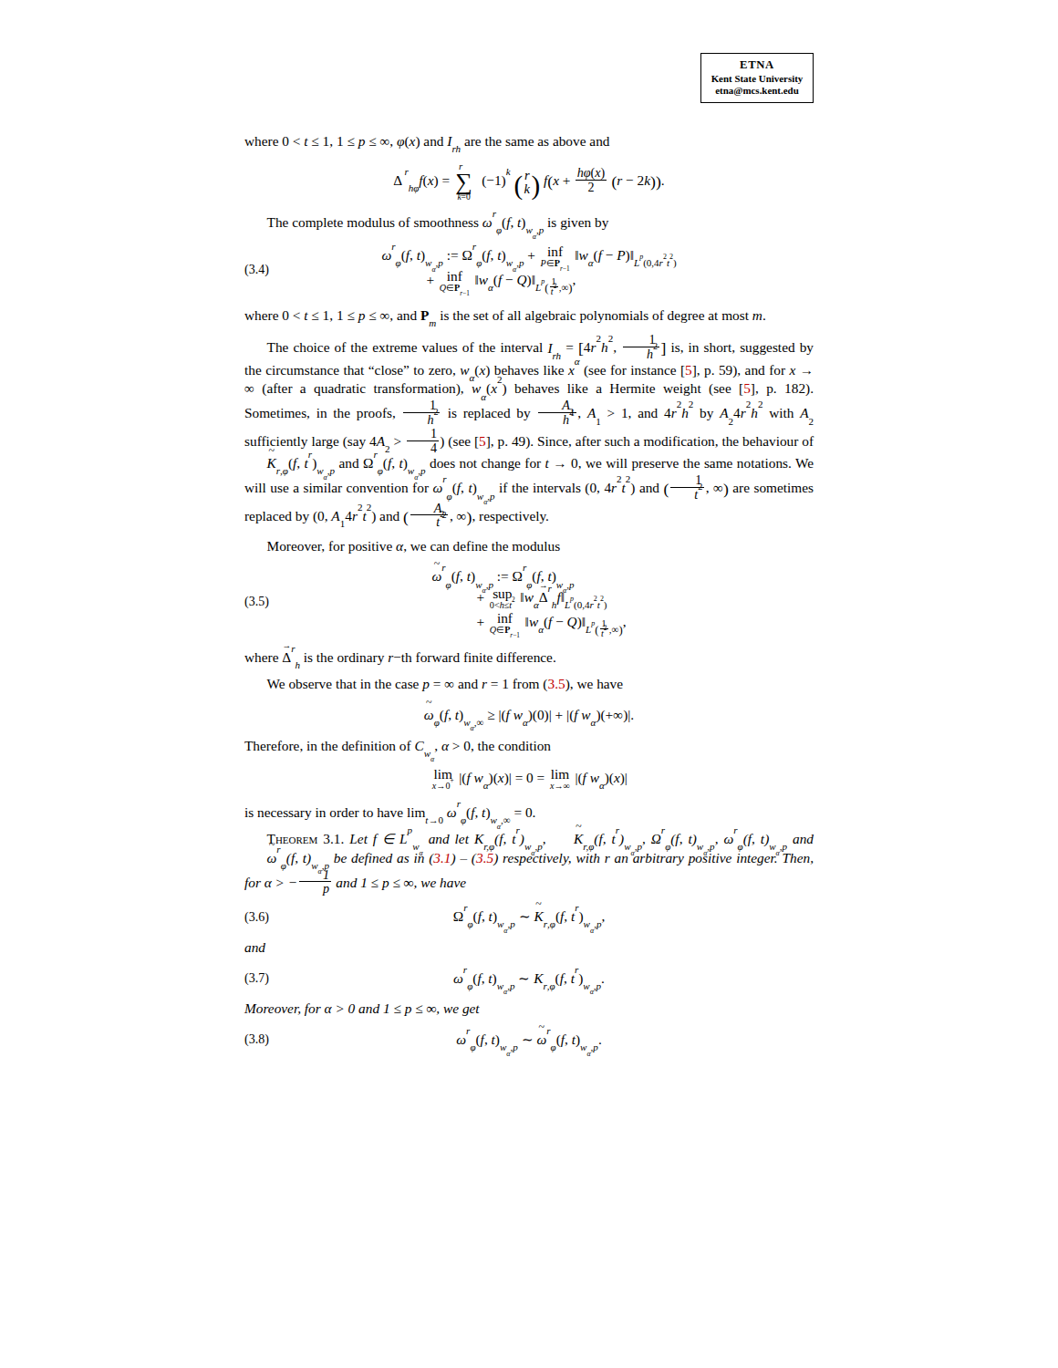ETNA
Kent State University
etna@mcs.kent.edu
147
where 0 < t ≤ 1, 1 ≤ p ≤ ∞, φ(x) and Irh are the same as above and
Δ rhφf(x) = ∑k=0r (−1)k (rk) f(x + hφ(x) 2 (r − 2k)).
The complete modulus of smoothness ωrφ(f, t)wα,p is given by
ωrφ(f, t)wα,p := Ωrφ(f, t)wα,p + inf P∈Pr−1 ‖wα(f − P)‖Lp(0,4r2t2) + inf Q∈Pr−1 ‖wα(f − Q)‖Lp(1 t2,∞), (3.4)
where 0 < t ≤ 1, 1 ≤ p ≤ ∞, and Pm is the set of all algebraic polynomials of degree at most m.
The choice of the extreme values of the interval Irh = [4r2h2, 1 h2] is, in short, suggested by the circumstance that “close” to zero, wα(x) behaves like xα (see for instance [5], p. 59), and for x → ∞ (after a quadratic transformation), wα(x2) behaves like a Hermite weight (see [5], p. 182). Sometimes, in the proofs, 1 h2 is replaced by A1 h2, A1 > 1, and 4r2h2 by A24r2h2 with A2 sufficiently large (say 4A2 > 14) (see [5], p. 49). Since, after such a modification, the behaviour of Kr,φ(f, tr)wα,p and Ωrφ(f, t)wα,p does not change for t → 0, we will preserve the same notations. We will use a similar convention for ωrφ(f, t)wα,p if the intervals (0, 4r2t2) and (1 t2, ∞) are sometimes replaced by (0, A14r2t2) and (A2 t2, ∞), respectively.
Moreover, for positive α, we can define the modulus
ωrφ(f, t)wα,p := Ωrφ(f, t)wα,p + sup 0<h≤t2 ‖wα Δrhf‖Lp(0,4r2t2) + inf Q∈Pr−1 ‖wα(f − Q)‖Lp(1 t2,∞), (3.5)
where Δrh is the ordinary r−th forward finite difference.
We observe that in the case p = ∞ and r = 1 from (3.5), we have
ωφ(f, t)wα,∞ ≥ |(f wα)(0)| + |(f wα)(+∞)|.
Therefore, in the definition of Cwα, α > 0, the condition
lim x→0+ |(f wα)(x)| = 0 = lim x→∞ |(f wα)(x)|
is necessary in order to have limt→0 ωrφ(f, t)wα,∞ = 0.
Theorem 3.1. Let f ∈ Lpwα and let Kr,φ(f, tr)wα,p, Kr,φ(f, tr)wα,p, Ωrφ(f, t)wα,p, ωrφ(f, t)wα,p and ωrφ(f, t)wα,p be defined as in (3.1) – (3.5) respectively, with r an arbitrary positive integer. Then, for α > −1 p and 1 ≤ p ≤ ∞, we have
Ωrφ(f, t)wα,p ∼ Kr,φ(f, tr)wα,p, (3.6)
and
ωrφ(f, t)wα,p ∼ Kr,φ(f, tr)wα,p. (3.7)
Moreover, for α > 0 and 1 ≤ p ≤ ∞, we get
ωrφ(f, t)wα,p ∼ ωrφ(f, t)wα,p. (3.8)